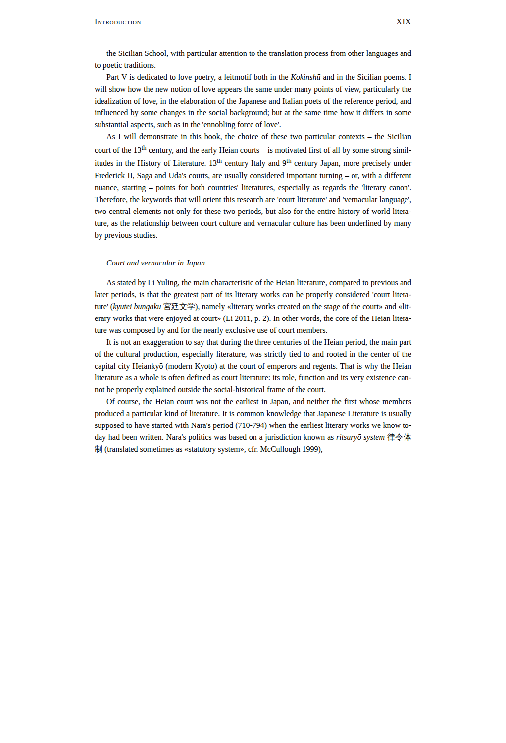Introduction XIX
the Sicilian School, with particular attention to the translation process from other languages and to poetic traditions.
Part V is dedicated to love poetry, a leitmotif both in the Kokinshū and in the Sicilian poems. I will show how the new notion of love appears the same under many points of view, particularly the idealization of love, in the elaboration of the Japanese and Italian poets of the reference period, and influenced by some changes in the social background; but at the same time how it differs in some substantial aspects, such as in the 'ennobling force of love'.
As I will demonstrate in this book, the choice of these two particular contexts – the Sicilian court of the 13th century, and the early Heian courts – is motivated first of all by some strong similitudes in the History of Literature. 13th century Italy and 9th century Japan, more precisely under Frederick II, Saga and Uda's courts, are usually considered important turning – or, with a different nuance, starting – points for both countries' literatures, especially as regards the 'literary canon'. Therefore, the keywords that will orient this research are 'court literature' and 'vernacular language', two central elements not only for these two periods, but also for the entire history of world literature, as the relationship between court culture and vernacular culture has been underlined by many by previous studies.
Court and vernacular in Japan
As stated by Li Yuling, the main characteristic of the Heian literature, compared to previous and later periods, is that the greatest part of its literary works can be properly considered 'court literature' (kyūtei bungaku 宮廷文学), namely «literary works created on the stage of the court» and «literary works that were enjoyed at court» (Li 2011, p. 2). In other words, the core of the Heian literature was composed by and for the nearly exclusive use of court members.
It is not an exaggeration to say that during the three centuries of the Heian period, the main part of the cultural production, especially literature, was strictly tied to and rooted in the center of the capital city Heiankyō (modern Kyoto) at the court of emperors and regents. That is why the Heian literature as a whole is often defined as court literature: its role, function and its very existence cannot be properly explained outside the social-historical frame of the court.
Of course, the Heian court was not the earliest in Japan, and neither the first whose members produced a particular kind of literature. It is common knowledge that Japanese Literature is usually supposed to have started with Nara's period (710-794) when the earliest literary works we know today had been written. Nara's politics was based on a jurisdiction known as ritsuryō system 律令体制 (translated sometimes as «statutory system», cfr. McCullough 1999),